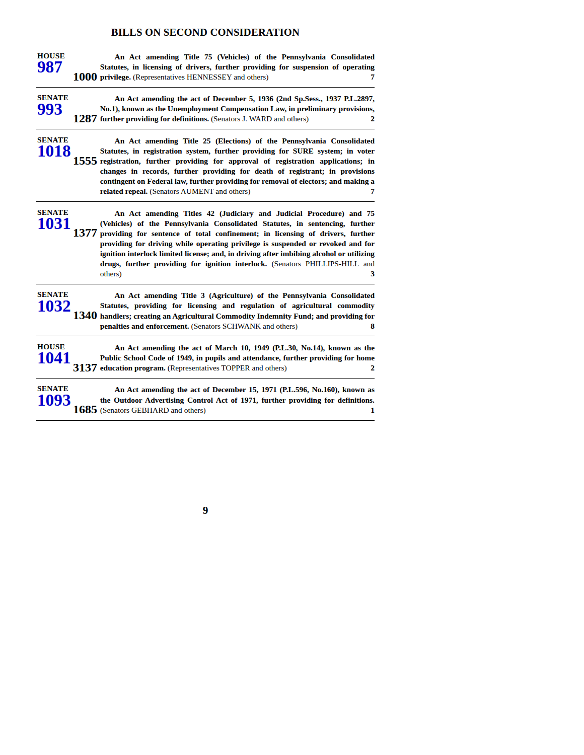BILLS ON SECOND CONSIDERATION
HOUSE
987
1000
An Act amending Title 75 (Vehicles) of the Pennsylvania Consolidated Statutes, in licensing of drivers, further providing for suspension of operating privilege. (Representatives HENNESSEY and others) 7
SENATE
993
1287
An Act amending the act of December 5, 1936 (2nd Sp.Sess., 1937 P.L.2897, No.1), known as the Unemployment Compensation Law, in preliminary provisions, further providing for definitions. (Senators J. WARD and others) 2
SENATE
1018
1555
An Act amending Title 25 (Elections) of the Pennsylvania Consolidated Statutes, in registration system, further providing for SURE system; in voter registration, further providing for approval of registration applications; in changes in records, further providing for death of registrant; in provisions contingent on Federal law, further providing for removal of electors; and making a related repeal. (Senators AUMENT and others) 7
SENATE
1031
1377
An Act amending Titles 42 (Judiciary and Judicial Procedure) and 75 (Vehicles) of the Pennsylvania Consolidated Statutes, in sentencing, further providing for sentence of total confinement; in licensing of drivers, further providing for driving while operating privilege is suspended or revoked and for ignition interlock limited license; and, in driving after imbibing alcohol or utilizing drugs, further providing for ignition interlock. (Senators PHILLIPS-HILL and others) 3
SENATE
1032
1340
An Act amending Title 3 (Agriculture) of the Pennsylvania Consolidated Statutes, providing for licensing and regulation of agricultural commodity handlers; creating an Agricultural Commodity Indemnity Fund; and providing for penalties and enforcement. (Senators SCHWANK and others) 8
HOUSE
1041
3137
An Act amending the act of March 10, 1949 (P.L.30, No.14), known as the Public School Code of 1949, in pupils and attendance, further providing for home education program. (Representatives TOPPER and others) 2
SENATE
1093
1685
An Act amending the act of December 15, 1971 (P.L.596, No.160), known as the Outdoor Advertising Control Act of 1971, further providing for definitions. (Senators GEBHARD and others) 1
9